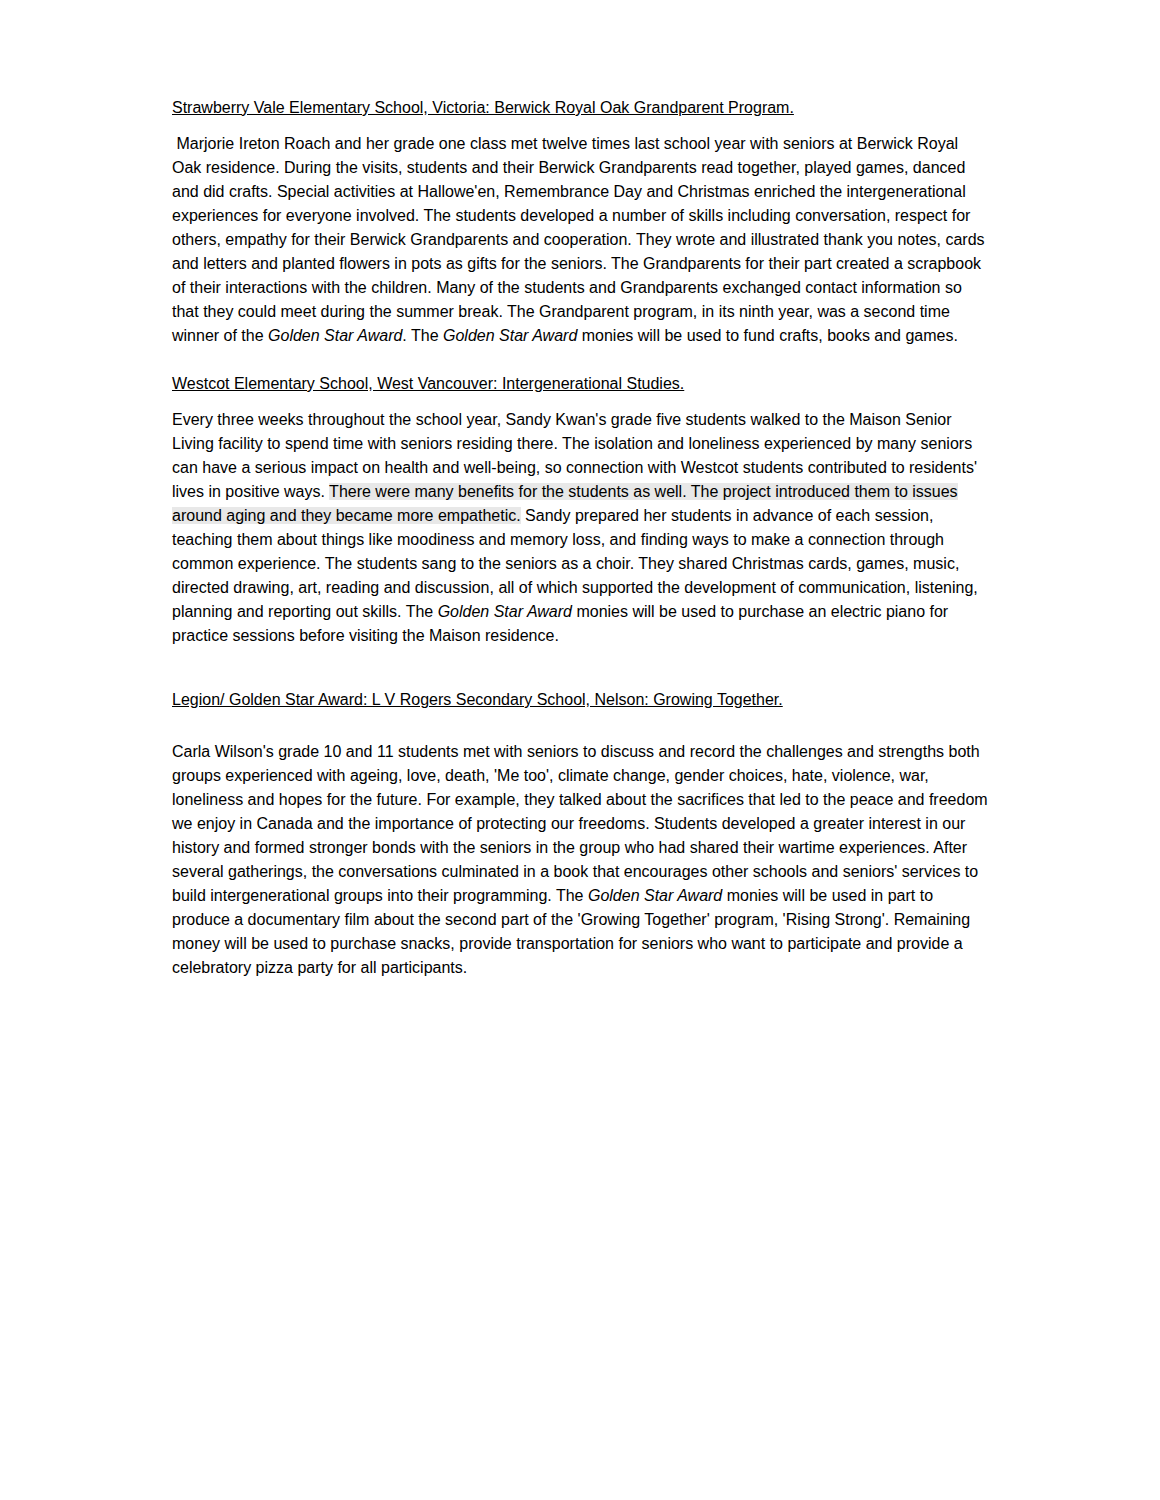Strawberry Vale Elementary School, Victoria: Berwick Royal Oak Grandparent Program.
Marjorie Ireton Roach and her grade one class met twelve times last school year with seniors at Berwick Royal Oak residence. During the visits, students and their Berwick Grandparents read together, played games, danced and did crafts. Special activities at Hallowe'en, Remembrance Day and Christmas enriched the intergenerational experiences for everyone involved. The students developed a number of skills including conversation, respect for others, empathy for their Berwick Grandparents and cooperation. They wrote and illustrated thank you notes, cards and letters and planted flowers in pots as gifts for the seniors. The Grandparents for their part created a scrapbook of their interactions with the children. Many of the students and Grandparents exchanged contact information so that they could meet during the summer break. The Grandparent program, in its ninth year, was a second time winner of the Golden Star Award. The Golden Star Award monies will be used to fund crafts, books and games.
Westcot Elementary School, West Vancouver: Intergenerational Studies.
Every three weeks throughout the school year, Sandy Kwan's grade five students walked to the Maison Senior Living facility to spend time with seniors residing there. The isolation and loneliness experienced by many seniors can have a serious impact on health and well-being, so connection with Westcot students contributed to residents' lives in positive ways. There were many benefits for the students as well. The project introduced them to issues around aging and they became more empathetic. Sandy prepared her students in advance of each session, teaching them about things like moodiness and memory loss, and finding ways to make a connection through common experience. The students sang to the seniors as a choir. They shared Christmas cards, games, music, directed drawing, art, reading and discussion, all of which supported the development of communication, listening, planning and reporting out skills. The Golden Star Award monies will be used to purchase an electric piano for practice sessions before visiting the Maison residence.
Legion/ Golden Star Award: L V Rogers Secondary School, Nelson: Growing Together.
Carla Wilson's grade 10 and 11 students met with seniors to discuss and record the challenges and strengths both groups experienced with ageing, love, death, 'Me too', climate change, gender choices, hate, violence, war, loneliness and hopes for the future. For example, they talked about the sacrifices that led to the peace and freedom we enjoy in Canada and the importance of protecting our freedoms. Students developed a greater interest in our history and formed stronger bonds with the seniors in the group who had shared their wartime experiences. After several gatherings, the conversations culminated in a book that encourages other schools and seniors' services to build intergenerational groups into their programming. The Golden Star Award monies will be used in part to produce a documentary film about the second part of the 'Growing Together' program, 'Rising Strong'. Remaining money will be used to purchase snacks, provide transportation for seniors who want to participate and provide a celebratory pizza party for all participants.